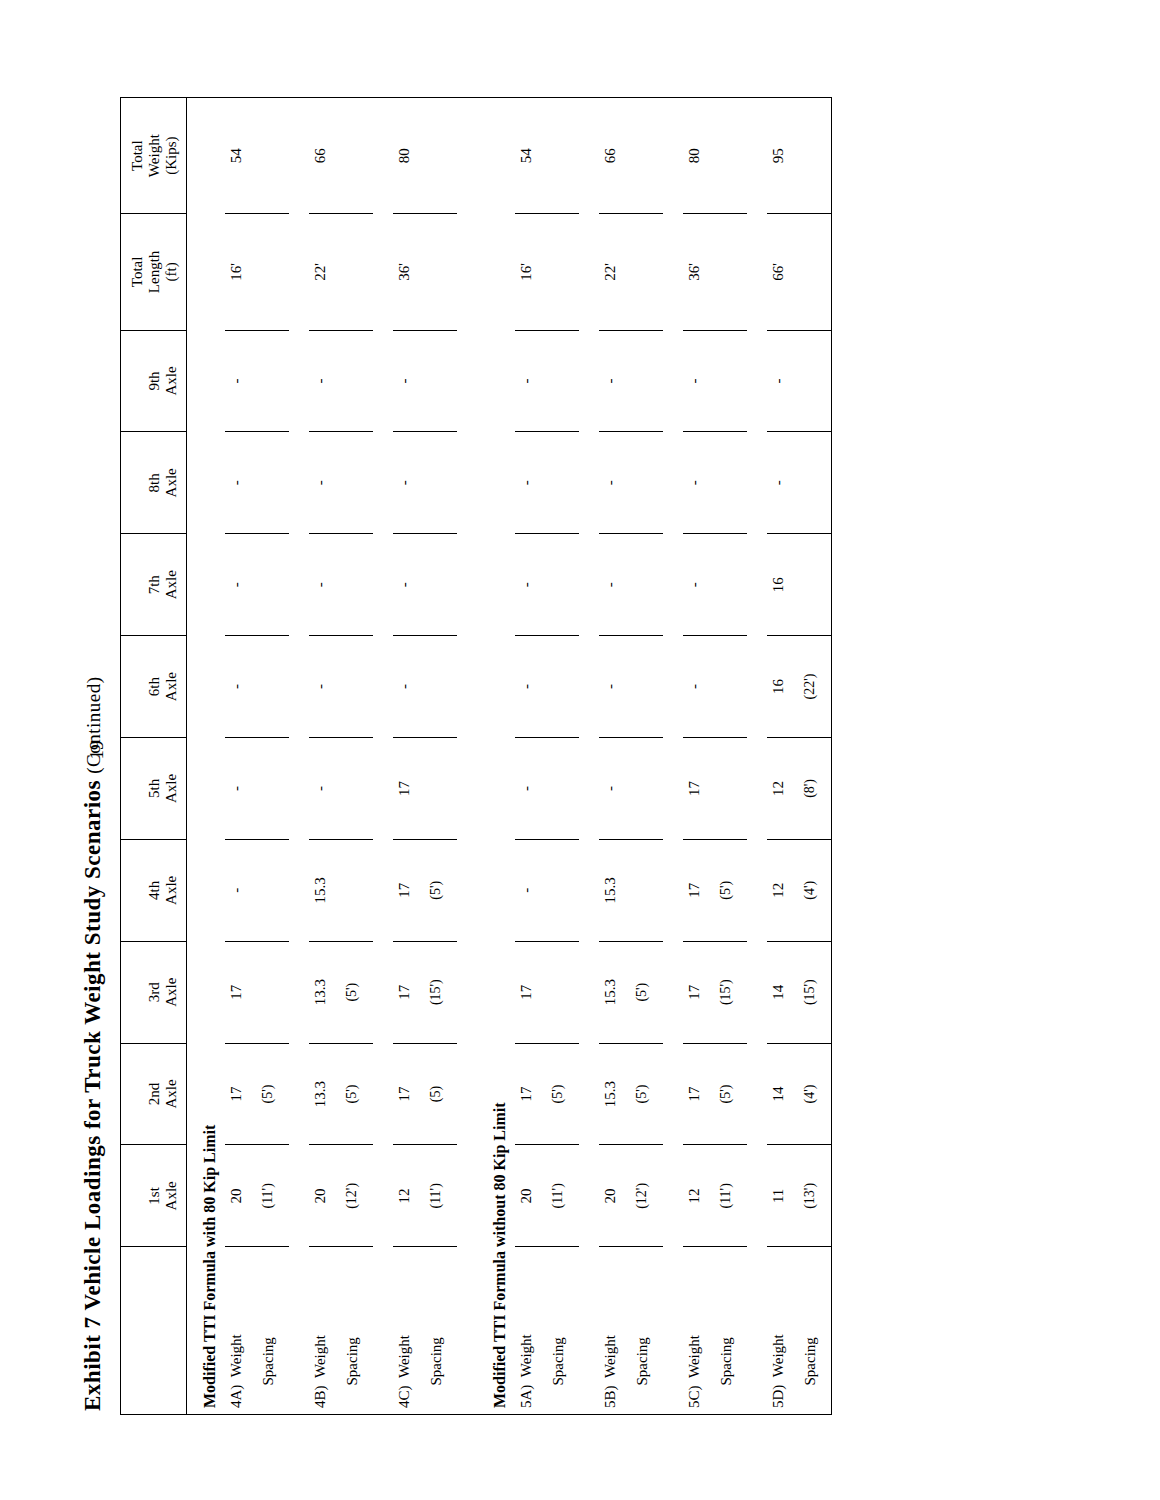19
Exhibit 7 Vehicle Loadings for Truck Weight Study Scenarios (Continued)
| | 1st Axle | 2nd Axle | 3rd Axle | 4th Axle | 5th Axle | 6th Axle | 7th Axle | 8th Axle | 9th Axle | Total Length (ft) | Total Weight (Kips) |
| --- | --- | --- | --- | --- | --- | --- | --- | --- | --- | --- | --- |
| Modified TTI Formula with 80 Kip Limit |
| 4A) Weight | 20 | 17 | 17 | - | - | - | - | - | - | 16' | 54 |
| Spacing | (11') | (5') | | | | | | | | | |
| 4B) Weight | 20 | 13.3 | 13.3 | 15.3 | - | - | - | - | - | 22' | 66 |
| Spacing | (12') | (5') | (5') | | | | | | | | |
| 4C) Weight | 12 | 17 | 17 | 17 | 17 | - | - | - | - | 36' | 80 |
| Spacing | (11') | (5) | (15') | (5') | | | | | | | |
| Modified TTI Formula without 80 Kip Limit |
| 5A) Weight | 20 | 17 | 17 | - | - | - | - | - | - | 16' | 54 |
| Spacing | (11') | (5') | | | | | | | | | |
| 5B) Weight | 20 | 15.3 | 15.3 | 15.3 | - | - | - | - | - | 22' | 66 |
| Spacing | (12') | (5') | (5') | | | | | | | | |
| 5C) Weight | 12 | 17 | 17 | 17 | 17 | - | - | - | - | 36' | 80 |
| Spacing | (11') | (5') | (15') | (5') | | | | | | | |
| 5D) Weight | 11 | 14 | 14 | 12 | 12 | 16 | 16 | - | - | 66' | 95 |
| Spacing | (13') | (4') | (15') | (4') | (8') | (22') | | | | | |